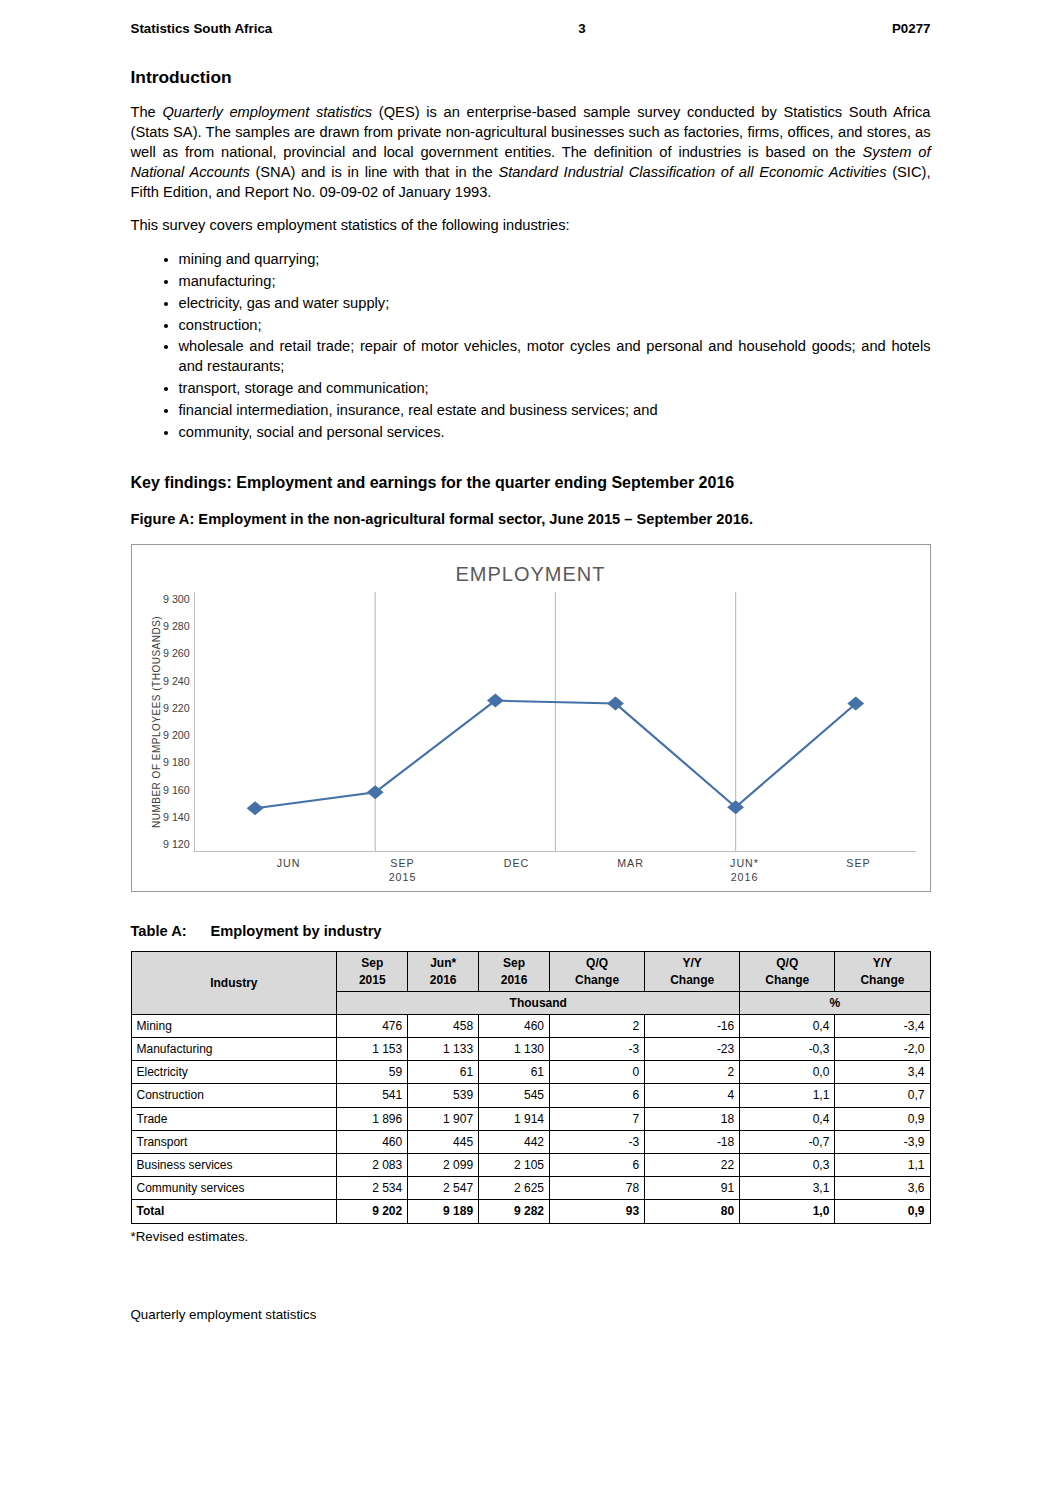Statistics South Africa
3
P0277
Introduction
The Quarterly employment statistics (QES) is an enterprise-based sample survey conducted by Statistics South Africa (Stats SA). The samples are drawn from private non-agricultural businesses such as factories, firms, offices, and stores, as well as from national, provincial and local government entities. The definition of industries is based on the System of National Accounts (SNA) and is in line with that in the Standard Industrial Classification of all Economic Activities (SIC), Fifth Edition, and Report No. 09-09-02 of January 1993.
This survey covers employment statistics of the following industries:
mining and quarrying;
manufacturing;
electricity, gas and water supply;
construction;
wholesale and retail trade; repair of motor vehicles, motor cycles and personal and household goods; and hotels and restaurants;
transport, storage and communication;
financial intermediation, insurance, real estate and business services; and
community, social and personal services.
Key findings: Employment and earnings for the quarter ending September 2016
Figure A: Employment in the non-agricultural formal sector, June 2015 – September 2016.
EMPLOYMENT
NUMBER OF EMPLOYEES (THOUSANDS)
9 300
9 280
9 260
9 240
9 220
9 200
9 180
9 160
9 140
9 120
JUN
SEP
DEC
MAR
JUN*
SEP
2015
2016
Table A: Employment by industry
| Industry | Sep 2015 | Jun* 2016 | Sep 2016 | Q/Q Change | Y/Y Change | Q/Q Change | Y/Y Change |
| --- | --- | --- | --- | --- | --- | --- | --- |
| Thousand | % |
| Mining | 476 | 458 | 460 | 2 | -16 | 0,4 | -3,4 |
| Manufacturing | 1 153 | 1 133 | 1 130 | -3 | -23 | -0,3 | -2,0 |
| Electricity | 59 | 61 | 61 | 0 | 2 | 0,0 | 3,4 |
| Construction | 541 | 539 | 545 | 6 | 4 | 1,1 | 0,7 |
| Trade | 1 896 | 1 907 | 1 914 | 7 | 18 | 0,4 | 0,9 |
| Transport | 460 | 445 | 442 | -3 | -18 | -0,7 | -3,9 |
| Business services | 2 083 | 2 099 | 2 105 | 6 | 22 | 0,3 | 1,1 |
| Community services | 2 534 | 2 547 | 2 625 | 78 | 91 | 3,1 | 3,6 |
| Total | 9 202 | 9 189 | 9 282 | 93 | 80 | 1,0 | 0,9 |
*Revised estimates.
Quarterly employment statistics